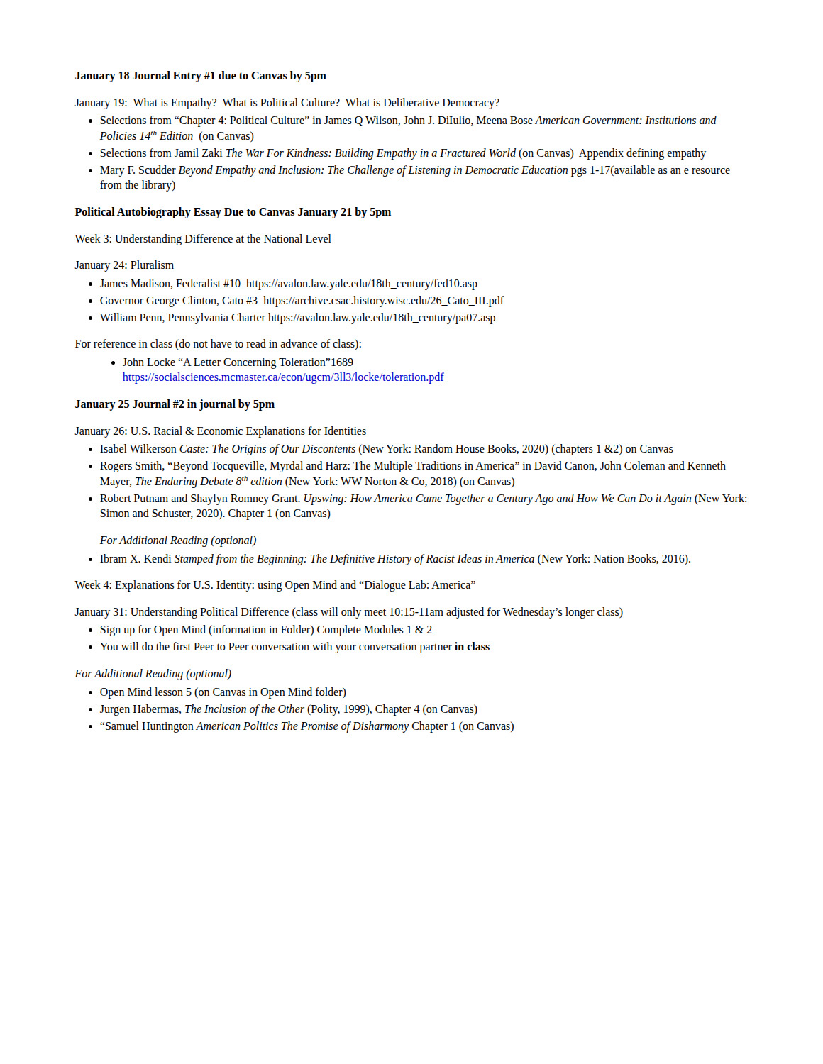January 18 Journal Entry #1 due to Canvas by 5pm
January 19: What is Empathy? What is Political Culture? What is Deliberative Democracy?
Selections from “Chapter 4: Political Culture” in James Q Wilson, John J. DiIulio, Meena Bose American Government: Institutions and Policies 14th Edition (on Canvas)
Selections from Jamil Zaki The War For Kindness: Building Empathy in a Fractured World (on Canvas) Appendix defining empathy
Mary F. Scudder Beyond Empathy and Inclusion: The Challenge of Listening in Democratic Education pgs 1-17(available as an e resource from the library)
Political Autobiography Essay Due to Canvas January 21 by 5pm
Week 3: Understanding Difference at the National Level
January 24: Pluralism
James Madison, Federalist #10 https://avalon.law.yale.edu/18th_century/fed10.asp
Governor George Clinton, Cato #3 https://archive.csac.history.wisc.edu/26_Cato_III.pdf
William Penn, Pennsylvania Charter https://avalon.law.yale.edu/18th_century/pa07.asp
For reference in class (do not have to read in advance of class):
John Locke “A Letter Concerning Toleration”1689
https://socialsciences.mcmaster.ca/econ/ugcm/3ll3/locke/toleration.pdf
January 25 Journal #2 in journal by 5pm
January 26: U.S. Racial & Economic Explanations for Identities
Isabel Wilkerson Caste: The Origins of Our Discontents (New York: Random House Books, 2020) (chapters 1 &2) on Canvas
Rogers Smith, “Beyond Tocqueville, Myrdal and Harz: The Multiple Traditions in America” in David Canon, John Coleman and Kenneth Mayer, The Enduring Debate 8th edition (New York: WW Norton & Co, 2018) (on Canvas)
Robert Putnam and Shaylyn Romney Grant. Upswing: How America Came Together a Century Ago and How We Can Do it Again (New York: Simon and Schuster, 2020). Chapter 1 (on Canvas)
For Additional Reading (optional)
Ibram X. Kendi Stamped from the Beginning: The Definitive History of Racist Ideas in America (New York: Nation Books, 2016).
Week 4: Explanations for U.S. Identity: using Open Mind and “Dialogue Lab: America”
January 31: Understanding Political Difference (class will only meet 10:15-11am adjusted for Wednesday’s longer class)
Sign up for Open Mind (information in Folder) Complete Modules 1 & 2
You will do the first Peer to Peer conversation with your conversation partner in class
For Additional Reading (optional)
Open Mind lesson 5 (on Canvas in Open Mind folder)
Jurgen Habermas, The Inclusion of the Other (Polity, 1999), Chapter 4 (on Canvas)
“Samuel Huntington American Politics The Promise of Disharmony Chapter 1 (on Canvas)